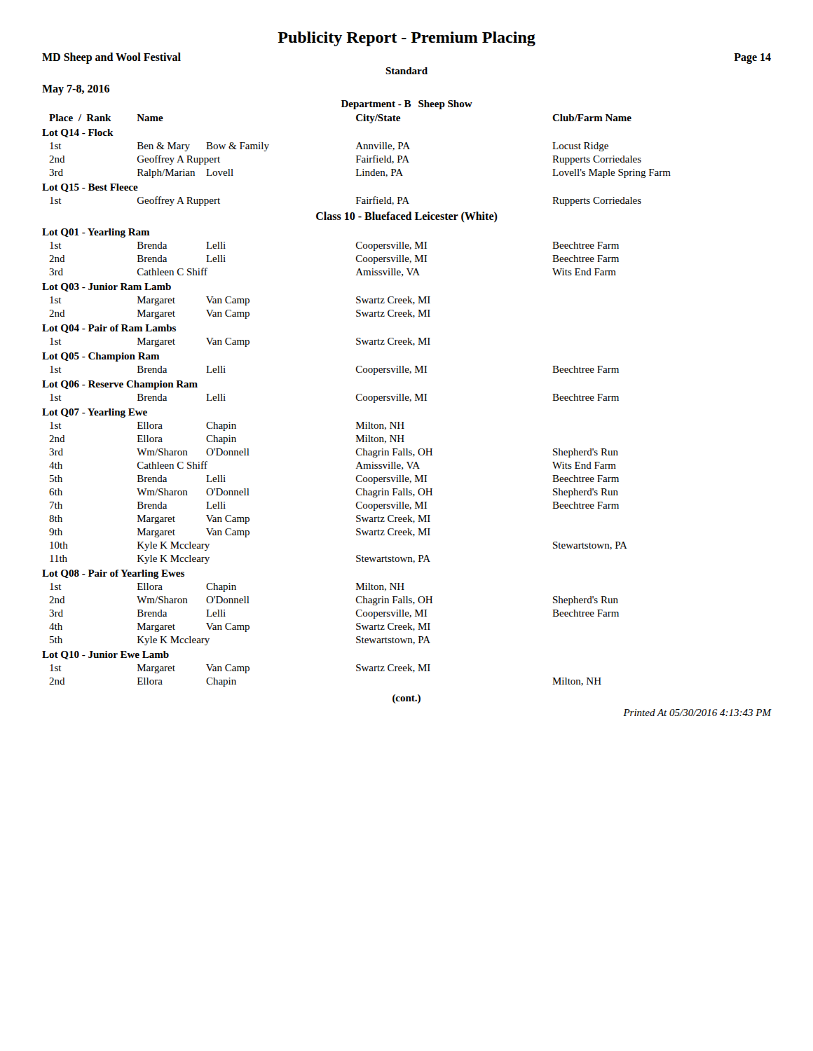Publicity Report - Premium Placing
MD Sheep and Wool Festival Page 14
Standard
May 7-8, 2016
Department - B Sheep Show
| Place / Rank | Name | City/State | Club/Farm Name |
| Lot Q14 - Flock |
| 1st | Ben & Mary Bow & Family | Annville, PA | Locust Ridge |
| 2nd | Geoffrey A Ruppert | Fairfield, PA | Rupperts Corriedales |
| 3rd | Ralph/Marian Lovell | Linden, PA | Lovell's Maple Spring Farm |
| Lot Q15 - Best Fleece |
| 1st | Geoffrey A Ruppert | Fairfield, PA | Rupperts Corriedales |
| Class 10 - Bluefaced Leicester (White) |
| Lot Q01 - Yearling Ram |
| 1st | Brenda Lelli | Coopersville, MI | Beechtree Farm |
| 2nd | Brenda Lelli | Coopersville, MI | Beechtree Farm |
| 3rd | Cathleen C Shiff | Amissville, VA | Wits End Farm |
| Lot Q03 - Junior Ram Lamb |
| 1st | Margaret Van Camp | Swartz Creek, MI | |
| 2nd | Margaret Van Camp | Swartz Creek, MI | |
| Lot Q04 - Pair of Ram Lambs |
| 1st | Margaret Van Camp | Swartz Creek, MI | |
| Lot Q05 - Champion Ram |
| 1st | Brenda Lelli | Coopersville, MI | Beechtree Farm |
| Lot Q06 - Reserve Champion Ram |
| 1st | Brenda Lelli | Coopersville, MI | Beechtree Farm |
| Lot Q07 - Yearling Ewe |
| 1st | Ellora Chapin | Milton, NH | |
| 2nd | Ellora Chapin | Milton, NH | |
| 3rd | Wm/Sharon O'Donnell | Chagrin Falls, OH | Shepherd's Run |
| 4th | Cathleen C Shiff | Amissville, VA | Wits End Farm |
| 5th | Brenda Lelli | Coopersville, MI | Beechtree Farm |
| 6th | Wm/Sharon O'Donnell | Chagrin Falls, OH | Shepherd's Run |
| 7th | Brenda Lelli | Coopersville, MI | Beechtree Farm |
| 8th | Margaret Van Camp | Swartz Creek, MI | |
| 9th | Margaret Van Camp | Swartz Creek, MI | |
| 10th | Kyle K Mccleary | | Stewartstown, PA |
| 11th | Kyle K Mccleary | Stewartstown, PA | |
| Lot Q08 - Pair of Yearling Ewes |
| 1st | Ellora Chapin | Milton, NH | |
| 2nd | Wm/Sharon O'Donnell | Chagrin Falls, OH | Shepherd's Run |
| 3rd | Brenda Lelli | Coopersville, MI | Beechtree Farm |
| 4th | Margaret Van Camp | Swartz Creek, MI | |
| 5th | Kyle K Mccleary | Stewartstown, PA | |
| Lot Q10 - Junior Ewe Lamb |
| 1st | Margaret Van Camp | Swartz Creek, MI | |
| 2nd | Ellora Chapin | | Milton, NH |
(cont.)
Printed At 05/30/2016 4:13:43 PM